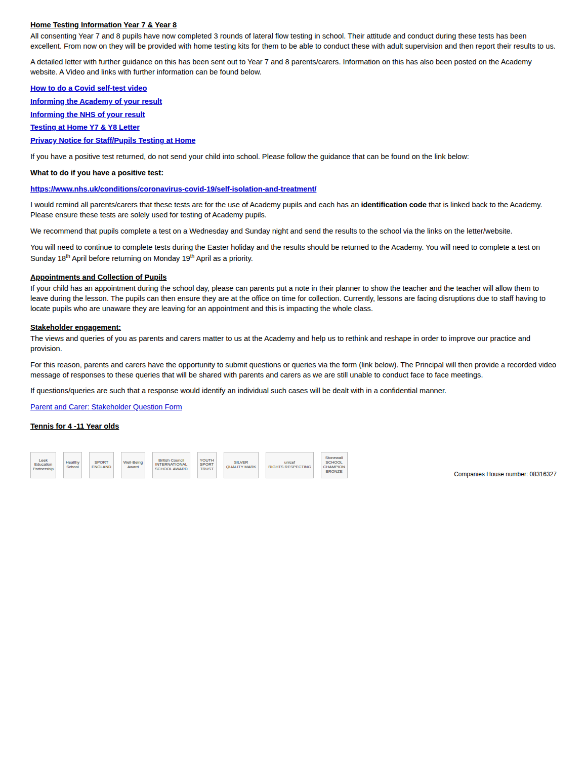Home Testing Information Year 7 & Year 8
All consenting Year 7 and 8 pupils have now completed 3 rounds of lateral flow testing in school. Their attitude and conduct during these tests has been excellent. From now on they will be provided with home testing kits for them to be able to conduct these with adult supervision and then report their results to us.
A detailed letter with further guidance on this has been sent out to Year 7 and 8 parents/carers. Information on this has also been posted on the Academy website. A Video and links with further information can be found below.
How to do a Covid self-test video Informing the Academy of your result Informing the NHS of your result Testing at Home Y7 & Y8 Letter Privacy Notice for Staff/Pupils Testing at Home
If you have a positive test returned, do not send your child into school. Please follow the guidance that can be found on the link below:
What to do if you have a positive test:
https://www.nhs.uk/conditions/coronavirus-covid-19/self-isolation-and-treatment/
I would remind all parents/carers that these tests are for the use of Academy pupils and each has an identification code that is linked back to the Academy. Please ensure these tests are solely used for testing of Academy pupils.
We recommend that pupils complete a test on a Wednesday and Sunday night and send the results to the school via the links on the letter/website.
You will need to continue to complete tests during the Easter holiday and the results should be returned to the Academy. You will need to complete a test on Sunday 18th April before returning on Monday 19th April as a priority.
Appointments and Collection of Pupils
If your child has an appointment during the school day, please can parents put a note in their planner to show the teacher and the teacher will allow them to leave during the lesson. The pupils can then ensure they are at the office on time for collection. Currently, lessons are facing disruptions due to staff having to locate pupils who are unaware they are leaving for an appointment and this is impacting the whole class.
Stakeholder engagement:
The views and queries of you as parents and carers matter to us at the Academy and help us to rethink and reshape in order to improve our practice and provision.
For this reason, parents and carers have the opportunity to submit questions or queries via the form (link below). The Principal will then provide a recorded video message of responses to these queries that will be shared with parents and carers as we are still unable to conduct face to face meetings.
If questions/queries are such that a response would identify an individual such cases will be dealt with in a confidential manner.
Parent and Carer: Stakeholder Question Form
Tennis for 4 -11 Year olds
Leek
Education
Partnership
Healthy
School
SPORT
ENGLAND
Well-Being
Award
British Council
INTERNATIONAL
SCHOOL AWARD
YOUTH
SPORT
TRUST
SILVER
QUALITY MARK
unicef
RIGHTS RESPECTING
Stonewall
SCHOOL
CHAMPION
BRONZE
Companies House number: 08316327